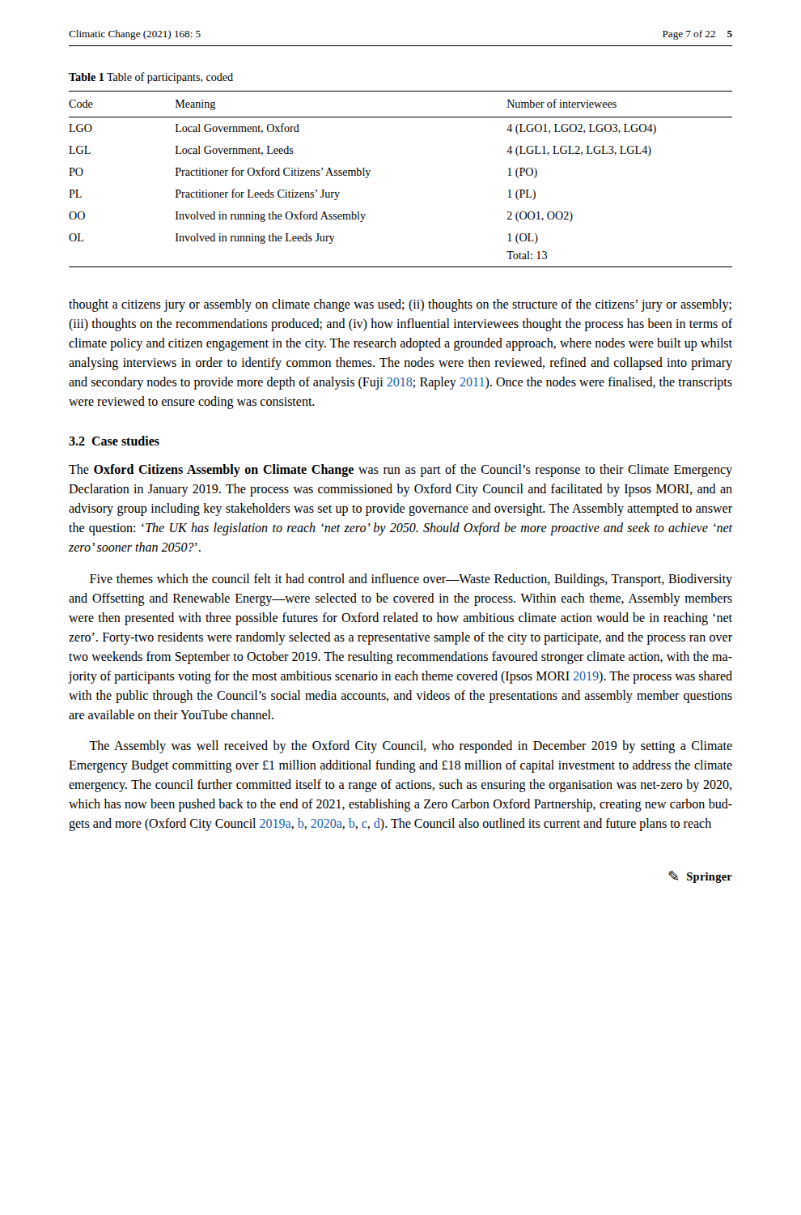Climatic Change (2021) 168: 5
Page 7 of 22 5
Table 1 Table of participants, coded
| Code | Meaning | Number of interviewees |
| --- | --- | --- |
| LGO | Local Government, Oxford | 4 (LGO1, LGO2, LGO3, LGO4) |
| LGL | Local Government, Leeds | 4 (LGL1, LGL2, LGL3, LGL4) |
| PO | Practitioner for Oxford Citizens’ Assembly | 1 (PO) |
| PL | Practitioner for Leeds Citizens’ Jury | 1 (PL) |
| OO | Involved in running the Oxford Assembly | 2 (OO1, OO2) |
| OL | Involved in running the Leeds Jury | 1 (OL) Total: 13 |
thought a citizens jury or assembly on climate change was used; (ii) thoughts on the structure of the citizens’ jury or assembly; (iii) thoughts on the recommendations produced; and (iv) how influential interviewees thought the process has been in terms of climate policy and citizen engagement in the city. The research adopted a grounded approach, where nodes were built up whilst analysing interviews in order to identify common themes. The nodes were then reviewed, refined and collapsed into primary and secondary nodes to provide more depth of analysis (Fuji 2018; Rapley 2011). Once the nodes were finalised, the transcripts were reviewed to ensure coding was consistent.
3.2 Case studies
The Oxford Citizens Assembly on Climate Change was run as part of the Council’s response to their Climate Emergency Declaration in January 2019. The process was commissioned by Oxford City Council and facilitated by Ipsos MORI, and an advisory group including key stakeholders was set up to provide governance and oversight. The Assembly attempted to answer the question: ‘The UK has legislation to reach ‘net zero’ by 2050. Should Oxford be more proactive and seek to achieve ‘net zero’ sooner than 2050?’.
Five themes which the council felt it had control and influence over—Waste Reduction, Buildings, Transport, Biodiversity and Offsetting and Renewable Energy—were selected to be covered in the process. Within each theme, Assembly members were then presented with three possible futures for Oxford related to how ambitious climate action would be in reaching ‘net zero’. Forty-two residents were randomly selected as a representative sample of the city to participate, and the process ran over two weekends from September to October 2019. The resulting recommendations favoured stronger climate action, with the majority of participants voting for the most ambitious scenario in each theme covered (Ipsos MORI 2019). The process was shared with the public through the Council’s social media accounts, and videos of the presentations and assembly member questions are available on their YouTube channel.
The Assembly was well received by the Oxford City Council, who responded in December 2019 by setting a Climate Emergency Budget committing over £1 million additional funding and £18 million of capital investment to address the climate emergency. The council further committed itself to a range of actions, such as ensuring the organisation was net-zero by 2020, which has now been pushed back to the end of 2021, establishing a Zero Carbon Oxford Partnership, creating new carbon budgets and more (Oxford City Council 2019a, b, 2020a, b, c, d). The Council also outlined its current and future plans to reach
✎ Springer